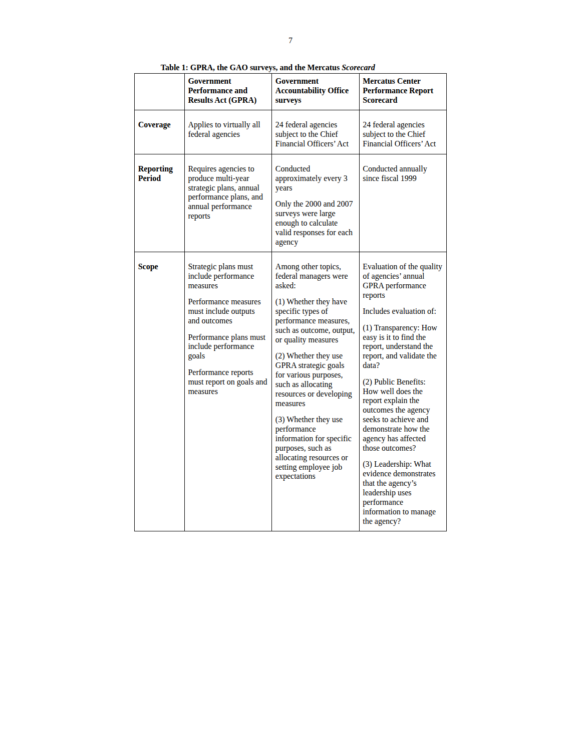7
Table 1: GPRA, the GAO surveys, and the Mercatus Scorecard
| | Government Performance and Results Act (GPRA) | Government Accountability Office surveys | Mercatus Center Performance Report Scorecard |
| --- | --- | --- | --- |
| Coverage | Applies to virtually all federal agencies | 24 federal agencies subject to the Chief Financial Officers’ Act | 24 federal agencies subject to the Chief Financial Officers’ Act |
| Reporting Period | Requires agencies to produce multi-year strategic plans, annual performance plans, and annual performance reports | Conducted approximately every 3 years Only the 2000 and 2007 surveys were large enough to calculate valid responses for each agency | Conducted annually since fiscal 1999 |
| Scope | Strategic plans must include performance measures Performance measures must include outputs and outcomes Performance plans must include performance goals Performance reports must report on goals and measures | Among other topics, federal managers were asked: (1) Whether they have specific types of performance measures, such as outcome, output, or quality measures (2) Whether they use GPRA strategic goals for various purposes, such as allocating resources or developing measures (3) Whether they use performance information for specific purposes, such as allocating resources or setting employee job expectations | Evaluation of the quality of agencies’ annual GPRA performance reports Includes evaluation of: (1) Transparency: How easy is it to find the report, understand the report, and validate the data? (2) Public Benefits: How well does the report explain the outcomes the agency seeks to achieve and demonstrate how the agency has affected those outcomes? (3) Leadership: What evidence demonstrates that the agency’s leadership uses performance information to manage the agency? |